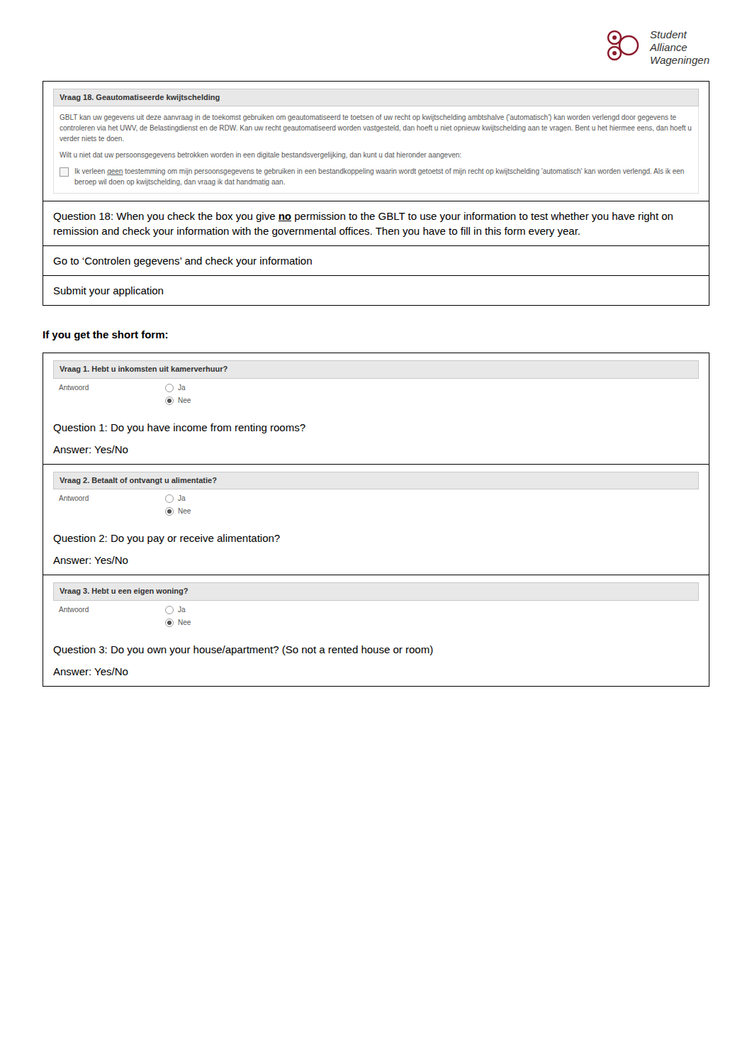Student
Alliance
Wageningen
| Vraag 18. Geautomatiseerde kwijtschelding GBLT kan uw gegevens uit deze aanvraag in de toekomst gebruiken om geautomatiseerd te toetsen of uw recht op kwijtschelding ambtshalve ('automatisch') kan worden verlengd door gegevens te controleren via het UWV, de Belastingdienst en de RDW. Kan uw recht geautomatiseerd worden vastgesteld, dan hoeft u niet opnieuw kwijtschelding aan te vragen. Bent u het hiermee eens, dan hoeft u verder niets te doen. Wilt u niet dat uw persoonsgegevens betrokken worden in een digitale bestandsvergelijking, dan kunt u dat hieronder aangeven: Ik verleen geen toestemming om mijn persoonsgegevens te gebruiken in een bestandkoppeling waarin wordt getoetst of mijn recht op kwijtschelding 'automatisch' kan worden verlengd. Als ik een beroep wil doen op kwijtschelding, dan vraag ik dat handmatig aan. |
| Question 18: When you check the box you give no permission to the GBLT to use your information to test whether you have right on remission and check your information with the governmental offices. Then you have to fill in this form every year. |
| Go to ‘Controlen gegevens’ and check your information |
| Submit your application |
If you get the short form:
| Vraag 1. Hebt u inkomsten uit kamerverhuur? Antwoord Ja Nee Question 1: Do you have income from renting rooms? Answer: Yes/No |
| Vraag 2. Betaalt of ontvangt u alimentatie? Antwoord Ja Nee Question 2: Do you pay or receive alimentation? Answer: Yes/No |
| Vraag 3. Hebt u een eigen woning? Antwoord Ja Nee Question 3: Do you own your house/apartment? (So not a rented house or room) Answer: Yes/No |